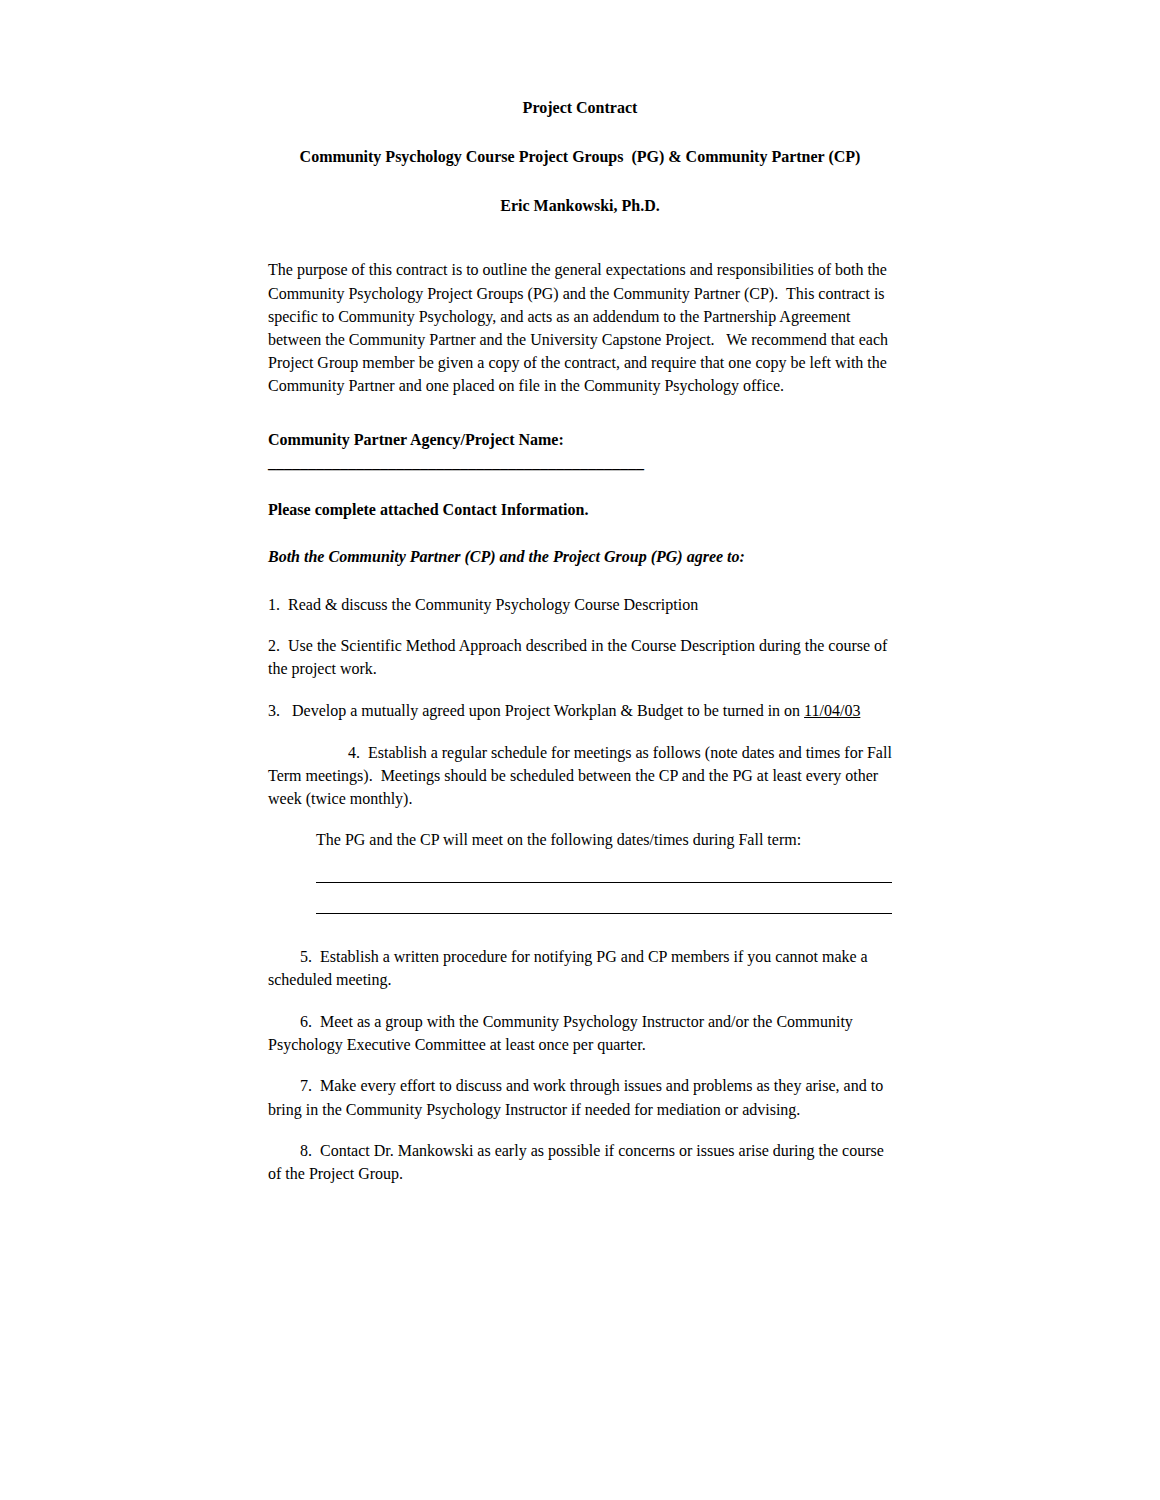Project Contract
Community Psychology Course Project Groups (PG) & Community Partner (CP)
Eric Mankowski, Ph.D.
The purpose of this contract is to outline the general expectations and responsibilities of both the Community Psychology Project Groups (PG) and the Community Partner (CP). This contract is specific to Community Psychology, and acts as an addendum to the Partnership Agreement between the Community Partner and the University Capstone Project. We recommend that each Project Group member be given a copy of the contract, and require that one copy be left with the Community Partner and one placed on file in the Community Psychology office.
Community Partner Agency/Project Name: _______________________________________________
Please complete attached Contact Information.
Both the Community Partner (CP) and the Project Group (PG) agree to:
1. Read & discuss the Community Psychology Course Description
2. Use the Scientific Method Approach described in the Course Description during the course of the project work.
3. Develop a mutually agreed upon Project Workplan & Budget to be turned in on 11/04/03
4. Establish a regular schedule for meetings as follows (note dates and times for Fall Term meetings). Meetings should be scheduled between the CP and the PG at least every other week (twice monthly).
The PG and the CP will meet on the following dates/times during Fall term:
5. Establish a written procedure for notifying PG and CP members if you cannot make a scheduled meeting.
6. Meet as a group with the Community Psychology Instructor and/or the Community Psychology Executive Committee at least once per quarter.
7. Make every effort to discuss and work through issues and problems as they arise, and to bring in the Community Psychology Instructor if needed for mediation or advising.
8. Contact Dr. Mankowski as early as possible if concerns or issues arise during the course of the Project Group.